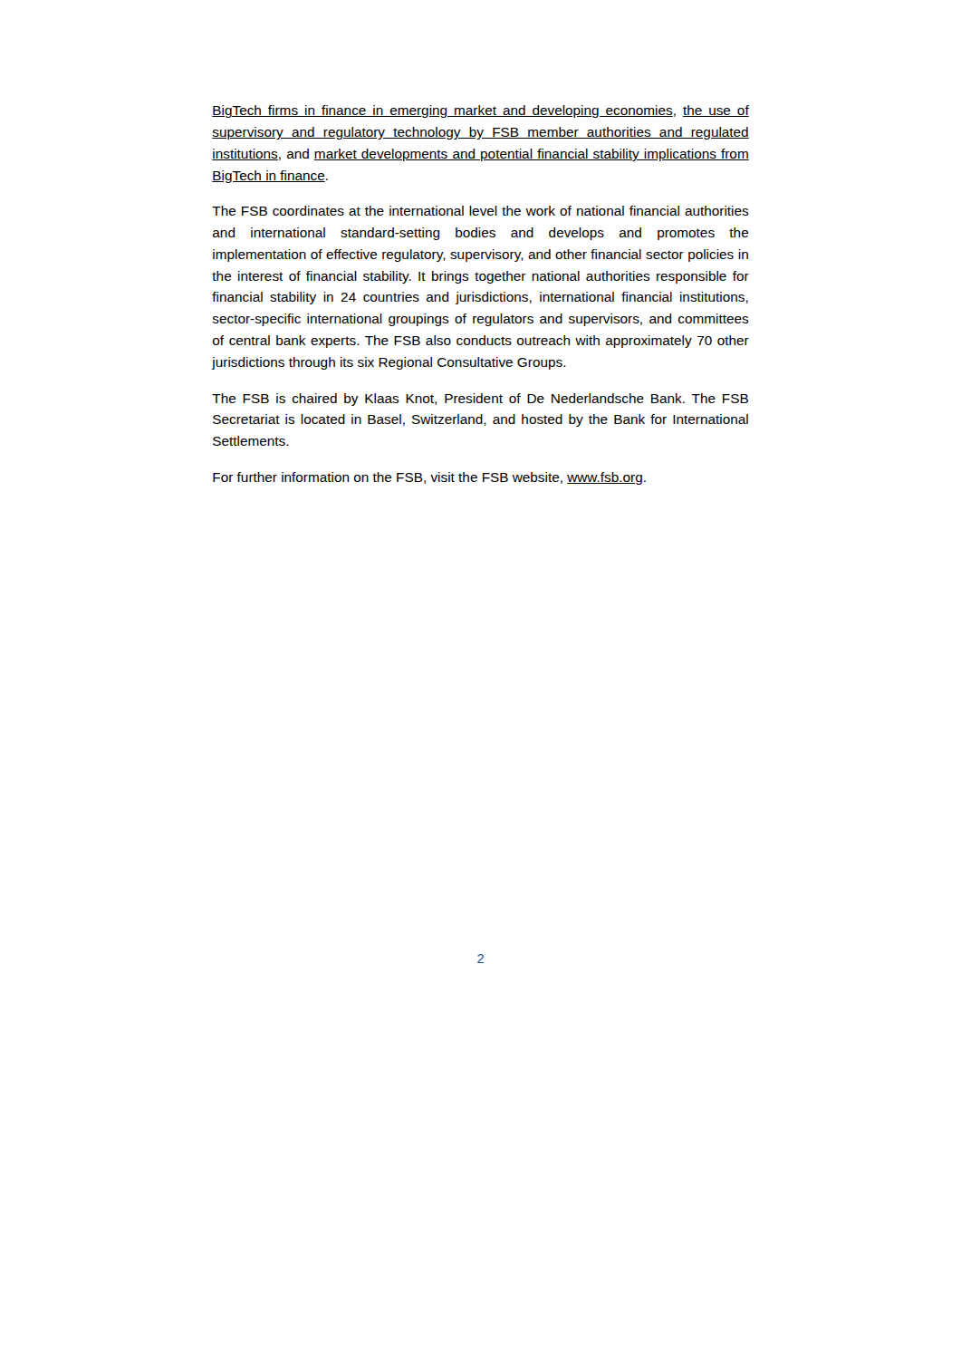BigTech firms in finance in emerging market and developing economies, the use of supervisory and regulatory technology by FSB member authorities and regulated institutions, and market developments and potential financial stability implications from BigTech in finance.
The FSB coordinates at the international level the work of national financial authorities and international standard-setting bodies and develops and promotes the implementation of effective regulatory, supervisory, and other financial sector policies in the interest of financial stability. It brings together national authorities responsible for financial stability in 24 countries and jurisdictions, international financial institutions, sector-specific international groupings of regulators and supervisors, and committees of central bank experts. The FSB also conducts outreach with approximately 70 other jurisdictions through its six Regional Consultative Groups.
The FSB is chaired by Klaas Knot, President of De Nederlandsche Bank. The FSB Secretariat is located in Basel, Switzerland, and hosted by the Bank for International Settlements.
For further information on the FSB, visit the FSB website, www.fsb.org.
2